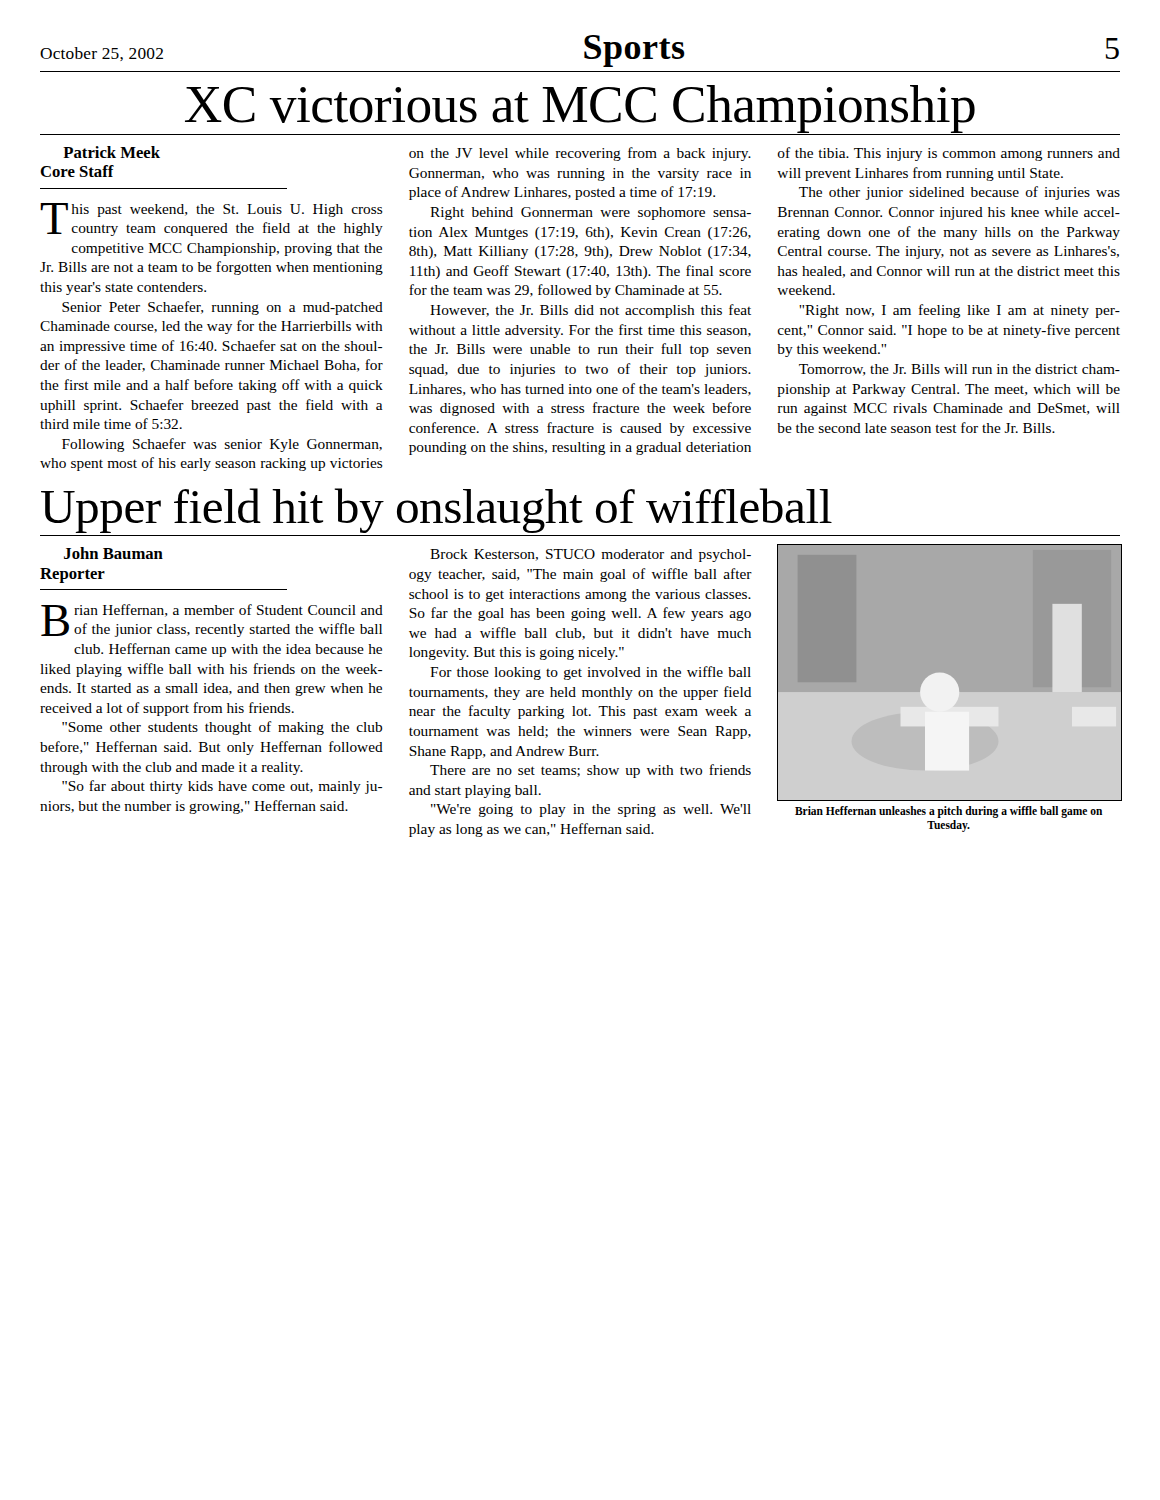October 25, 2002
Sports
5
XC victorious at MCC Championship
Patrick Meek
Core Staff
This past weekend, the St. Louis U. High cross country team conquered the field at the highly competitive MCC Championship, proving that the Jr. Bills are not a team to be forgotten when mentioning this year's state contenders.
Senior Peter Schaefer, running on a mud-patched Chaminade course, led the way for the Harrierbills with an impressive time of 16:40. Schaefer sat on the shoulder of the leader, Chaminade runner Michael Boha, for the first mile and a half before taking off with a quick uphill sprint. Schaefer breezed past the field with a third mile time of 5:32.
Following Schaefer was senior Kyle Gonnerman, who spent most of his early season racking up victories on the JV level while recovering from a back injury. Gonnerman, who was running in the varsity race in place of Andrew Linhares, posted a time of 17:19.
Right behind Gonnerman were sophomore sensation Alex Muntges (17:19, 6th), Kevin Crean (17:26, 8th), Matt Killiany (17:28, 9th), Drew Noblot (17:34, 11th) and Geoff Stewart (17:40, 13th). The final score for the team was 29, followed by Chaminade at 55.
However, the Jr. Bills did not accomplish this feat without a little adversity. For the first time this season, the Jr. Bills were unable to run their full top seven squad, due to injuries to two of their top juniors. Linhares, who has turned into one of the team's leaders, was dignosed with a stress fracture the week before conference. A stress fracture is caused by excessive pounding on the shins, resulting in a gradual deteriation of the tibia. This injury is common among runners and will prevent Linhares from running until State.
The other junior sidelined because of injuries was Brennan Connor. Connor injured his knee while accelerating down one of the many hills on the Parkway Central course. The injury, not as severe as Linhares's, has healed, and Connor will run at the district meet this weekend.
"Right now, I am feeling like I am at ninety percent," Connor said. "I hope to be at ninety-five percent by this weekend."
Tomorrow, the Jr. Bills will run in the district championship at Parkway Central. The meet, which will be run against MCC rivals Chaminade and DeSmet, will be the second late season test for the Jr. Bills.
Upper field hit by onslaught of wiffleball
John Bauman
Reporter
Brian Heffernan, a member of Student Council and of the junior class, recently started the wiffle ball club. Heffernan came up with the idea because he liked playing wiffle ball with his friends on the weekends. It started as a small idea, and then grew when he received a lot of support from his friends.
"Some other students thought of making the club before," Heffernan said. But only Heffernan followed through with the club and made it a reality.
"So far about thirty kids have come out, mainly juniors, but the number is growing," Heffernan said.
Brock Kesterson, STUCO moderator and psychology teacher, said, "The main goal of wiffle ball after school is to get interactions among the various classes. So far the goal has been going well. A few years ago we had a wiffle ball club, but it didn't have much longevity. But this is going nicely."
For those looking to get involved in the wiffle ball tournaments, they are held monthly on the upper field near the faculty parking lot. This past exam week a tournament was held; the winners were Sean Rapp, Shane Rapp, and Andrew Burr.
There are no set teams; show up with two friends and start playing ball.
"We're going to play in the spring as well. We'll play as long as we can," Heffernan said.
Brian Heffernan unleashes a pitch during a wiffle ball game on Tuesday.